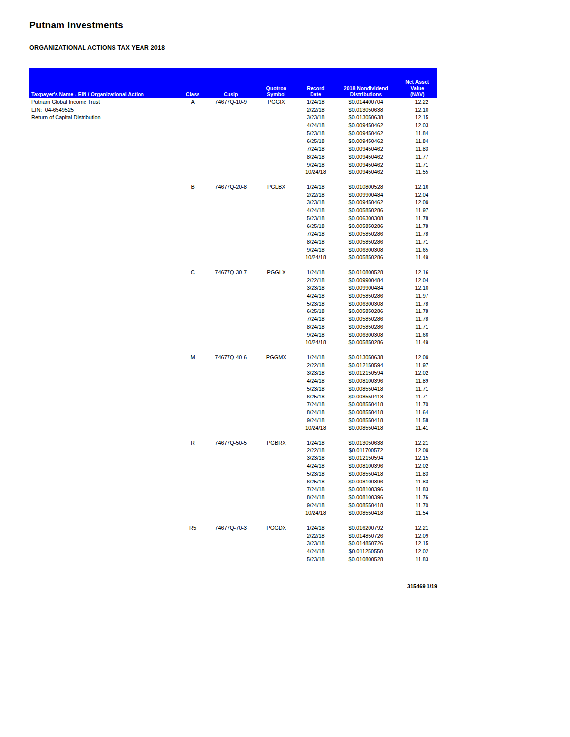Putnam Investments
ORGANIZATIONAL ACTIONS TAX YEAR 2018
| | | | | | | Net Asset |
| --- | --- | --- | --- | --- | --- | --- |
| Taxpayer's Name - EIN / Organizational Action | Class | Cusip | Quotron Symbol | Record Date | 2018 Nondividend Distributions | Value (NAV) |
| Putnam Global Income Trust | A | 74677Q-10-9 | PGGIX | 1/24/18 | $0.014400704 | 12.22 |
| EIN: 04-6549525 | | | | 2/22/18 | $0.013050638 | 12.10 |
| Return of Capital Distribution | | | | 3/23/18 | $0.013050638 | 12.15 |
| | | | | 4/24/18 | $0.009450462 | 12.03 |
| | | | | 5/23/18 | $0.009450462 | 11.84 |
| | | | | 6/25/18 | $0.009450462 | 11.84 |
| | | | | 7/24/18 | $0.009450462 | 11.83 |
| | | | | 8/24/18 | $0.009450462 | 11.77 |
| | | | | 9/24/18 | $0.009450462 | 11.71 |
| | | | | 10/24/18 | $0.009450462 | 11.55 |
| | B | 74677Q-20-8 | PGLBX | 1/24/18 | $0.010800528 | 12.16 |
| | | | | 2/22/18 | $0.009900484 | 12.04 |
| | | | | 3/23/18 | $0.009450462 | 12.09 |
| | | | | 4/24/18 | $0.005850286 | 11.97 |
| | | | | 5/23/18 | $0.006300308 | 11.78 |
| | | | | 6/25/18 | $0.005850286 | 11.78 |
| | | | | 7/24/18 | $0.005850286 | 11.78 |
| | | | | 8/24/18 | $0.005850286 | 11.71 |
| | | | | 9/24/18 | $0.006300308 | 11.65 |
| | | | | 10/24/18 | $0.005850286 | 11.49 |
| | C | 74677Q-30-7 | PGGLX | 1/24/18 | $0.010800528 | 12.16 |
| | | | | 2/22/18 | $0.009900484 | 12.04 |
| | | | | 3/23/18 | $0.009900484 | 12.10 |
| | | | | 4/24/18 | $0.005850286 | 11.97 |
| | | | | 5/23/18 | $0.006300308 | 11.78 |
| | | | | 6/25/18 | $0.005850286 | 11.78 |
| | | | | 7/24/18 | $0.005850286 | 11.78 |
| | | | | 8/24/18 | $0.005850286 | 11.71 |
| | | | | 9/24/18 | $0.006300308 | 11.66 |
| | | | | 10/24/18 | $0.005850286 | 11.49 |
| | M | 74677Q-40-6 | PGGMX | 1/24/18 | $0.013050638 | 12.09 |
| | | | | 2/22/18 | $0.012150594 | 11.97 |
| | | | | 3/23/18 | $0.012150594 | 12.02 |
| | | | | 4/24/18 | $0.008100396 | 11.89 |
| | | | | 5/23/18 | $0.008550418 | 11.71 |
| | | | | 6/25/18 | $0.008550418 | 11.71 |
| | | | | 7/24/18 | $0.008550418 | 11.70 |
| | | | | 8/24/18 | $0.008550418 | 11.64 |
| | | | | 9/24/18 | $0.008550418 | 11.58 |
| | | | | 10/24/18 | $0.008550418 | 11.41 |
| | R | 74677Q-50-5 | PGBRX | 1/24/18 | $0.013050638 | 12.21 |
| | | | | 2/22/18 | $0.011700572 | 12.09 |
| | | | | 3/23/18 | $0.012150594 | 12.15 |
| | | | | 4/24/18 | $0.008100396 | 12.02 |
| | | | | 5/23/18 | $0.008550418 | 11.83 |
| | | | | 6/25/18 | $0.008100396 | 11.83 |
| | | | | 7/24/18 | $0.008100396 | 11.83 |
| | | | | 8/24/18 | $0.008100396 | 11.76 |
| | | | | 9/24/18 | $0.008550418 | 11.70 |
| | | | | 10/24/18 | $0.008550418 | 11.54 |
| | R5 | 74677Q-70-3 | PGGDX | 1/24/18 | $0.016200792 | 12.21 |
| | | | | 2/22/18 | $0.014850726 | 12.09 |
| | | | | 3/23/18 | $0.014850726 | 12.15 |
| | | | | 4/24/18 | $0.011250550 | 12.02 |
| | | | | 5/23/18 | $0.010800528 | 11.83 |
315469 1/19